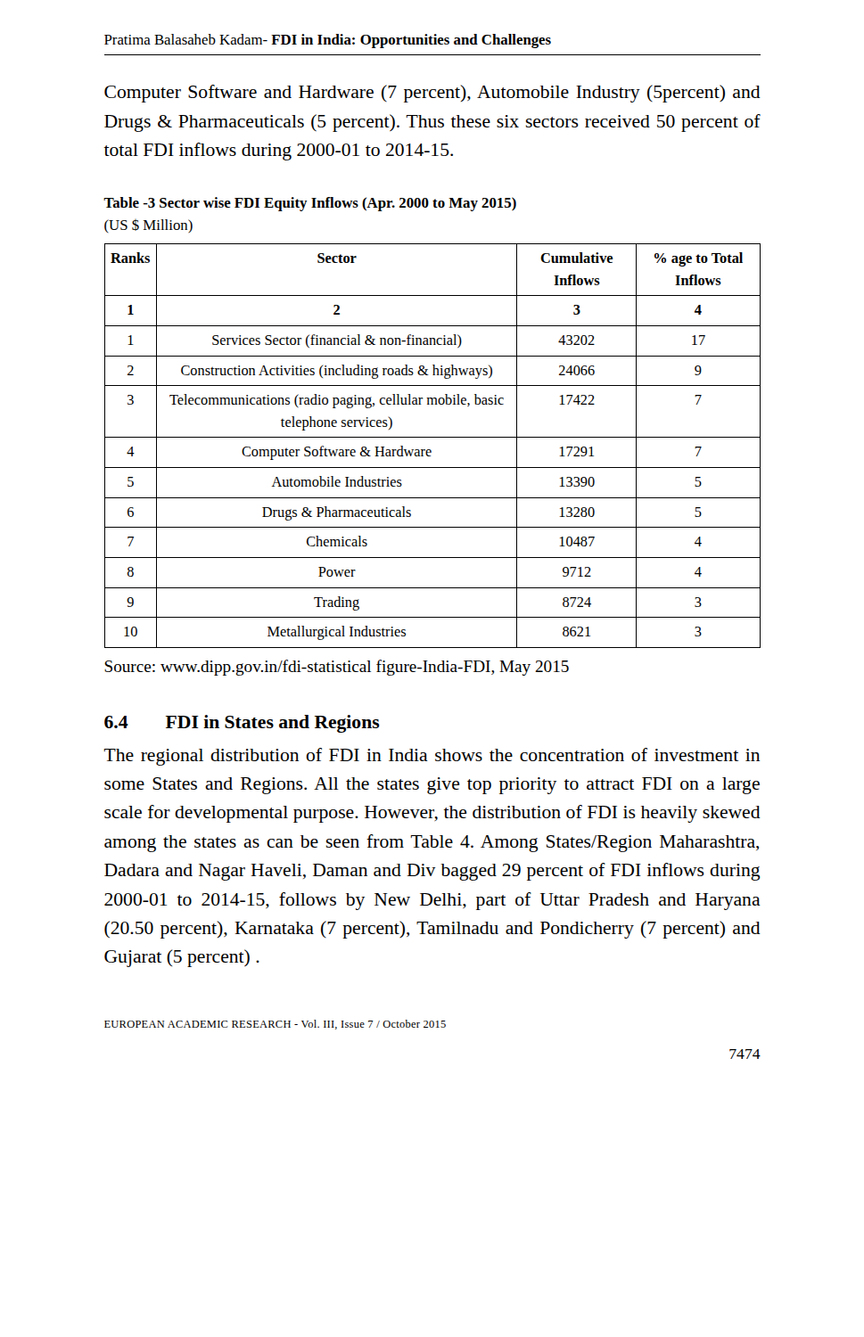Pratima Balasaheb Kadam- FDI in India: Opportunities and Challenges
Computer Software and Hardware (7 percent), Automobile Industry (5percent) and Drugs & Pharmaceuticals (5 percent). Thus these six sectors received 50 percent of total FDI inflows during 2000-01 to 2014-15.
Table -3 Sector wise FDI Equity Inflows (Apr. 2000 to May 2015)
(US $ Million)
| Ranks | Sector | Cumulative Inflows | % age to Total Inflows |
| --- | --- | --- | --- |
| 1 | 2 | 3 | 4 |
| 1 | Services Sector (financial & non-financial) | 43202 | 17 |
| 2 | Construction Activities (including roads & highways) | 24066 | 9 |
| 3 | Telecommunications (radio paging, cellular mobile, basic telephone services) | 17422 | 7 |
| 4 | Computer Software & Hardware | 17291 | 7 |
| 5 | Automobile Industries | 13390 | 5 |
| 6 | Drugs & Pharmaceuticals | 13280 | 5 |
| 7 | Chemicals | 10487 | 4 |
| 8 | Power | 9712 | 4 |
| 9 | Trading | 8724 | 3 |
| 10 | Metallurgical Industries | 8621 | 3 |
Source: www.dipp.gov.in/fdi-statistical figure-India-FDI, May 2015
6.4 FDI in States and Regions
The regional distribution of FDI in India shows the concentration of investment in some States and Regions. All the states give top priority to attract FDI on a large scale for developmental purpose. However, the distribution of FDI is heavily skewed among the states as can be seen from Table 4. Among States/Region Maharashtra, Dadara and Nagar Haveli, Daman and Div bagged 29 percent of FDI inflows during 2000-01 to 2014-15, follows by New Delhi, part of Uttar Pradesh and Haryana (20.50 percent), Karnataka (7 percent), Tamilnadu and Pondicherry (7 percent) and Gujarat (5 percent) .
EUROPEAN ACADEMIC RESEARCH - Vol. III, Issue 7 / October 2015
7474